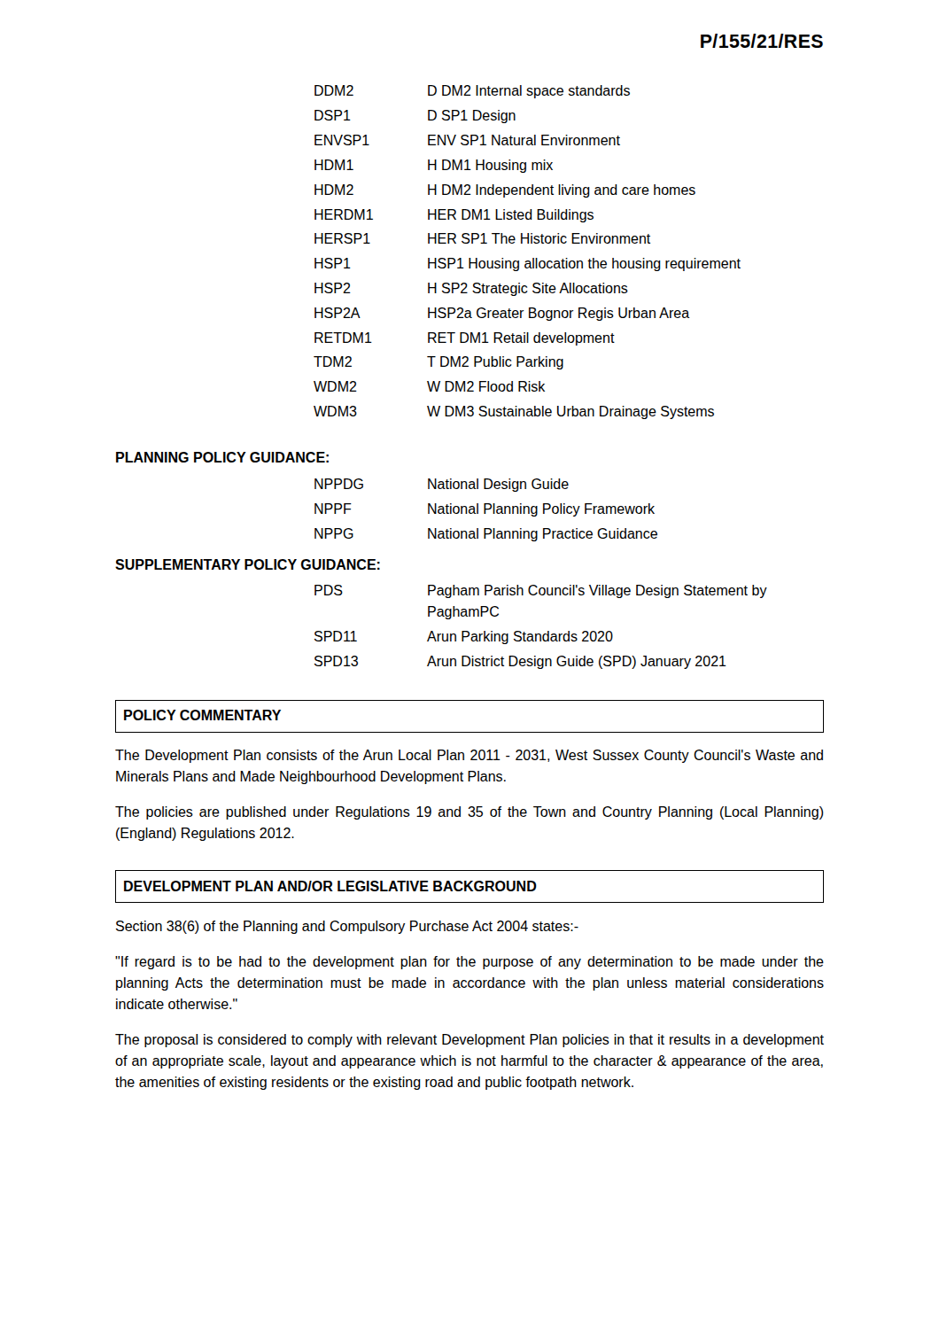P/155/21/RES
| DDM2 | D DM2 Internal space standards |
| DSP1 | D SP1 Design |
| ENVSP1 | ENV SP1 Natural Environment |
| HDM1 | H DM1 Housing mix |
| HDM2 | H DM2 Independent living and care homes |
| HERDM1 | HER DM1 Listed Buildings |
| HERSP1 | HER SP1 The Historic Environment |
| HSP1 | HSP1 Housing allocation the housing requirement |
| HSP2 | H SP2 Strategic Site Allocations |
| HSP2A | HSP2a Greater Bognor Regis Urban Area |
| RETDM1 | RET DM1 Retail development |
| TDM2 | T DM2 Public Parking |
| WDM2 | W DM2 Flood Risk |
| WDM3 | W DM3 Sustainable Urban Drainage Systems |
Planning Policy Guidance:
| NPPDG | National Design Guide |
| NPPF | National Planning Policy Framework |
| NPPG | National Planning Practice Guidance |
Supplementary Policy Guidance:
| PDS | Pagham Parish Council's Village Design Statement by PaghamPC |
| SPD11 | Arun Parking Standards 2020 |
| SPD13 | Arun District Design Guide (SPD) January 2021 |
Policy Commentary
The Development Plan consists of the Arun Local Plan 2011 - 2031, West Sussex County Council's Waste and Minerals Plans and Made Neighbourhood Development Plans.
The policies are published under Regulations 19 and 35 of the Town and Country Planning (Local Planning) (England) Regulations 2012.
Development Plan and/or Legislative Background
Section 38(6) of the Planning and Compulsory Purchase Act 2004 states:-
"If regard is to be had to the development plan for the purpose of any determination to be made under the planning Acts the determination must be made in accordance with the plan unless material considerations indicate otherwise."
The proposal is considered to comply with relevant Development Plan policies in that it results in a development of an appropriate scale, layout and appearance which is not harmful to the character & appearance of the area, the amenities of existing residents or the existing road and public footpath network.